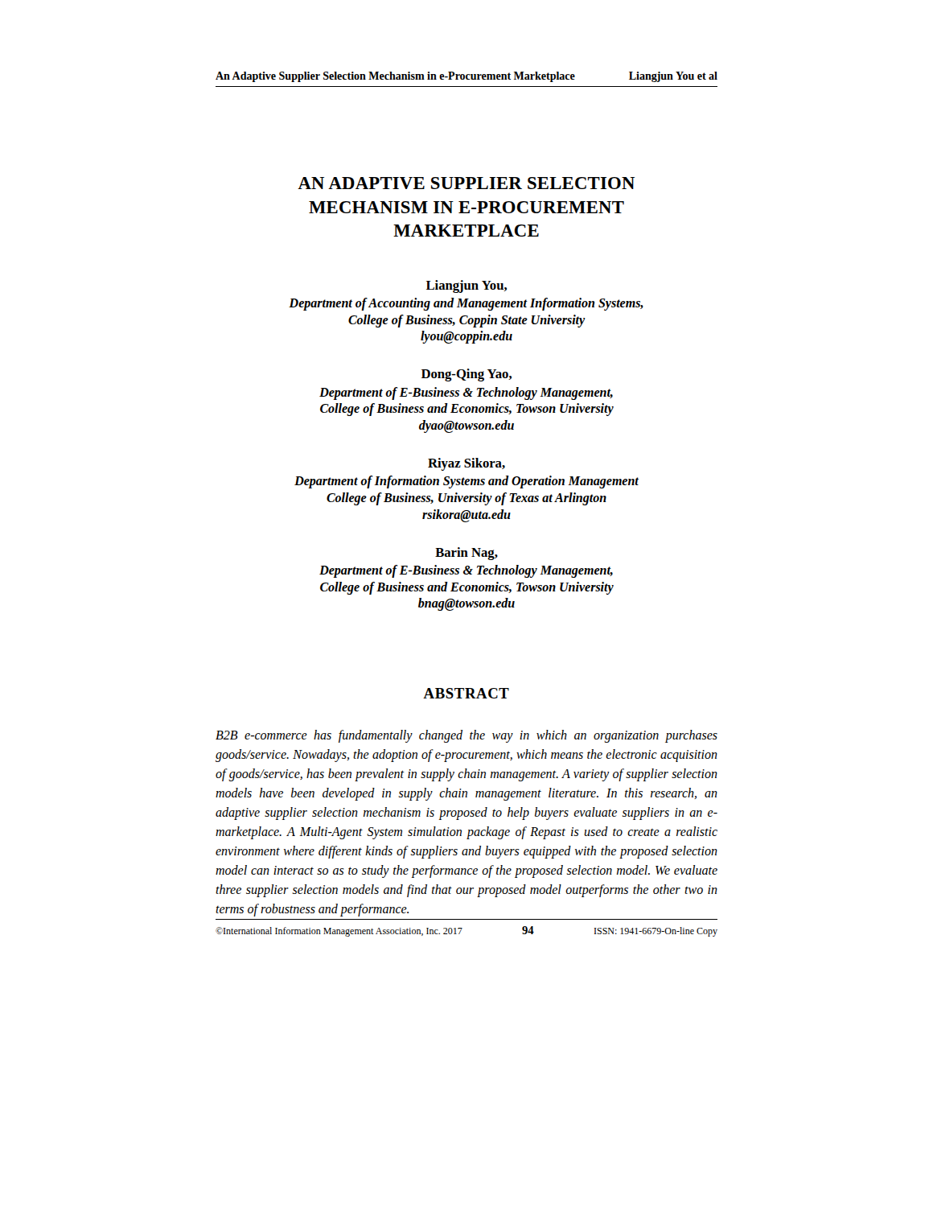An Adaptive Supplier Selection Mechanism in e-Procurement Marketplace Liangjun You et al
AN ADAPTIVE SUPPLIER SELECTION
MECHANISM IN E-PROCUREMENT
MARKETPLACE
Liangjun You,
Department of Accounting and Management Information Systems,
College of Business, Coppin State University
lyou@coppin.edu
Dong-Qing Yao,
Department of E-Business & Technology Management,
College of Business and Economics, Towson University
dyao@towson.edu
Riyaz Sikora,
Department of Information Systems and Operation Management
College of Business, University of Texas at Arlington
rsikora@uta.edu
Barin Nag,
Department of E-Business & Technology Management,
College of Business and Economics, Towson University
bnag@towson.edu
ABSTRACT
B2B e-commerce has fundamentally changed the way in which an organization purchases goods/service. Nowadays, the adoption of e-procurement, which means the electronic acquisition of goods/service, has been prevalent in supply chain management. A variety of supplier selection models have been developed in supply chain management literature. In this research, an adaptive supplier selection mechanism is proposed to help buyers evaluate suppliers in an e-marketplace. A Multi-Agent System simulation package of Repast is used to create a realistic environment where different kinds of suppliers and buyers equipped with the proposed selection model can interact so as to study the performance of the proposed selection model. We evaluate three supplier selection models and find that our proposed model outperforms the other two in terms of robustness and performance.
©International Information Management Association, Inc. 2017 94 ISSN: 1941-6679-On-line Copy